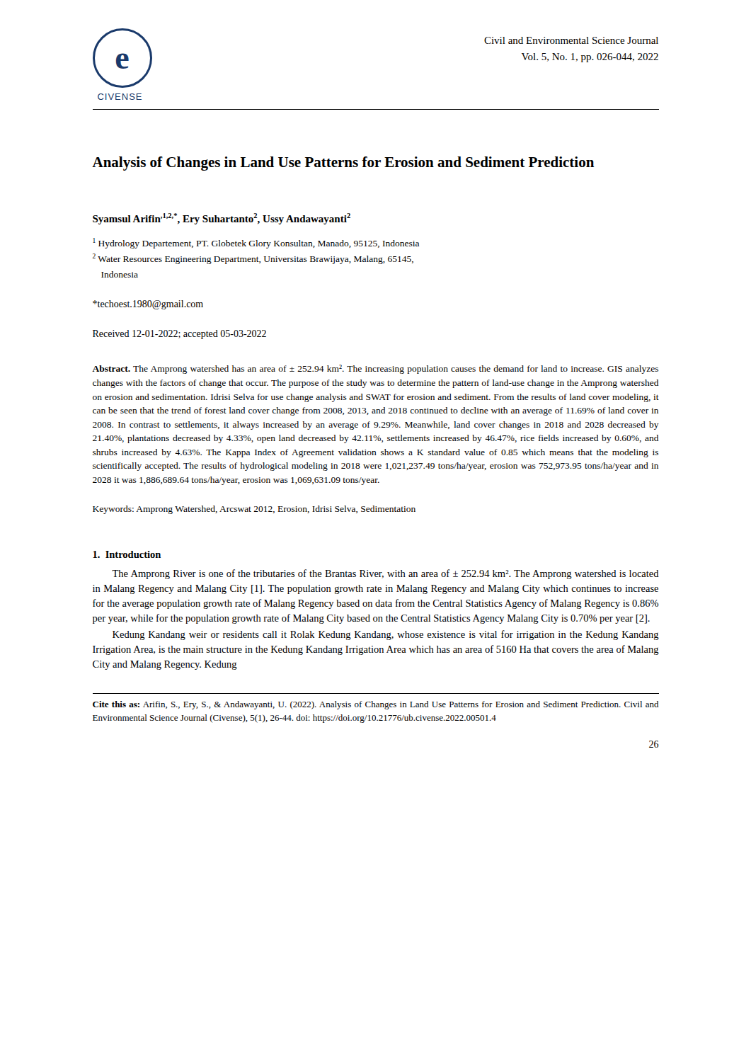e
CIVENSE
Civil and Environmental Science Journal
Vol. 5, No. 1, pp. 026-044, 2022
Analysis of Changes in Land Use Patterns for Erosion and Sediment Prediction
Syamsul Arifin,1,2,*, Ery Suhartanto2, Ussy Andawayanti2
1 Hydrology Departement, PT. Globetek Glory Konsultan, Manado, 95125, Indonesia
2 Water Resources Engineering Department, Universitas Brawijaya, Malang, 65145,
Indonesia
*techoest.1980@gmail.com
Received 12-01-2022; accepted 05-03-2022
Abstract. The Amprong watershed has an area of ± 252.94 km². The increasing population causes the demand for land to increase. GIS analyzes changes with the factors of change that occur. The purpose of the study was to determine the pattern of land-use change in the Amprong watershed on erosion and sedimentation. Idrisi Selva for use change analysis and SWAT for erosion and sediment. From the results of land cover modeling, it can be seen that the trend of forest land cover change from 2008, 2013, and 2018 continued to decline with an average of 11.69% of land cover in 2008. In contrast to settlements, it always increased by an average of 9.29%. Meanwhile, land cover changes in 2018 and 2028 decreased by 21.40%, plantations decreased by 4.33%, open land decreased by 42.11%, settlements increased by 46.47%, rice fields increased by 0.60%, and shrubs increased by 4.63%. The Kappa Index of Agreement validation shows a K standard value of 0.85 which means that the modeling is scientifically accepted. The results of hydrological modeling in 2018 were 1,021,237.49 tons/ha/year, erosion was 752,973.95 tons/ha/year and in 2028 it was 1,886,689.64 tons/ha/year, erosion was 1,069,631.09 tons/year.
Keywords: Amprong Watershed, Arcswat 2012, Erosion, Idrisi Selva, Sedimentation
1. Introduction
The Amprong River is one of the tributaries of the Brantas River, with an area of ± 252.94 km². The Amprong watershed is located in Malang Regency and Malang City [1]. The population growth rate in Malang Regency and Malang City which continues to increase for the average population growth rate of Malang Regency based on data from the Central Statistics Agency of Malang Regency is 0.86% per year, while for the population growth rate of Malang City based on the Central Statistics Agency Malang City is 0.70% per year [2].
Kedung Kandang weir or residents call it Rolak Kedung Kandang, whose existence is vital for irrigation in the Kedung Kandang Irrigation Area, is the main structure in the Kedung Kandang Irrigation Area which has an area of 5160 Ha that covers the area of Malang City and Malang Regency. Kedung
Cite this as: Arifin, S., Ery, S., & Andawayanti, U. (2022). Analysis of Changes in Land Use Patterns for Erosion and Sediment Prediction. Civil and Environmental Science Journal (Civense), 5(1), 26-44. doi: https://doi.org/10.21776/ub.civense.2022.00501.4
26